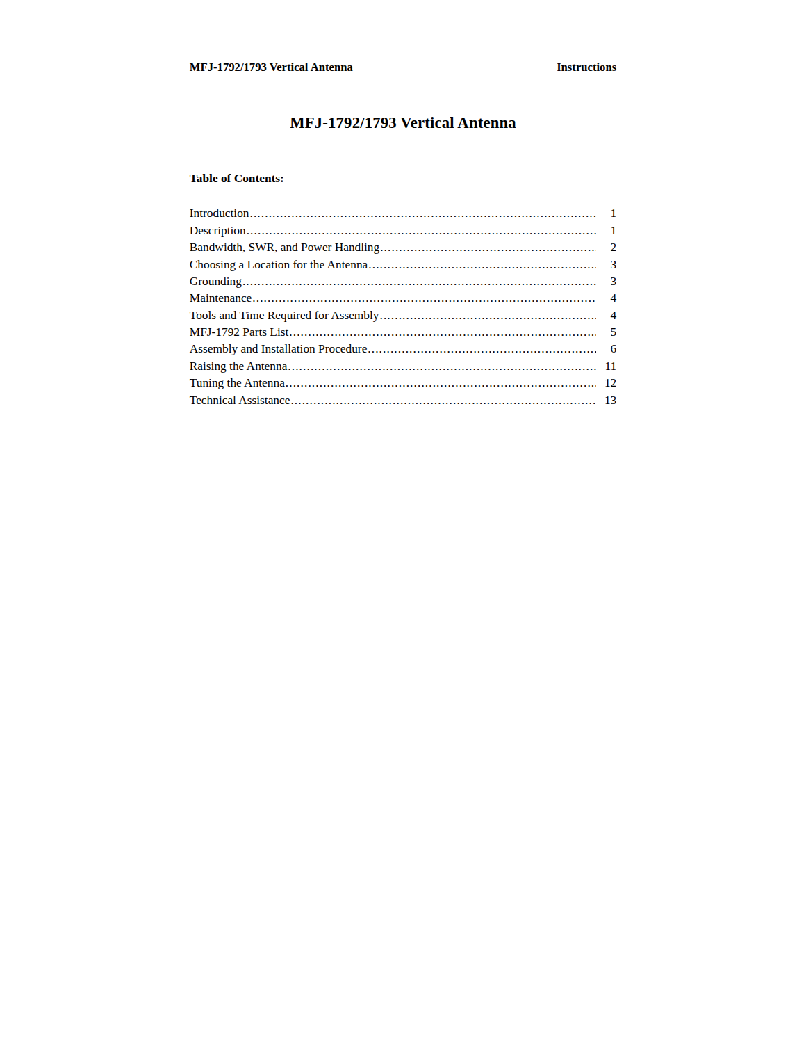MFJ-1792/1793 Vertical Antenna Instructions
MFJ-1792/1793 Vertical Antenna
Table of Contents:
Introduction........................................................................................................................... 1
Description............................................................................................................................ 1
Bandwidth, SWR, and Power Handling......................................................................... 2
Choosing a Location for the Antenna............................................................................. 3
Grounding.............................................................................................................................. 3
Maintenance......................................................................................................................... 4
Tools and Time Required for Assembly........................................................................ 4
MFJ-1792 Parts List....................................................................................................... 5
Assembly and Installation Procedure............................................................................. 6
Raising the Antenna....................................................................................................... 11
Tuning the Antenna....................................................................................................... 12
Technical Assistance..................................................................................................... 13